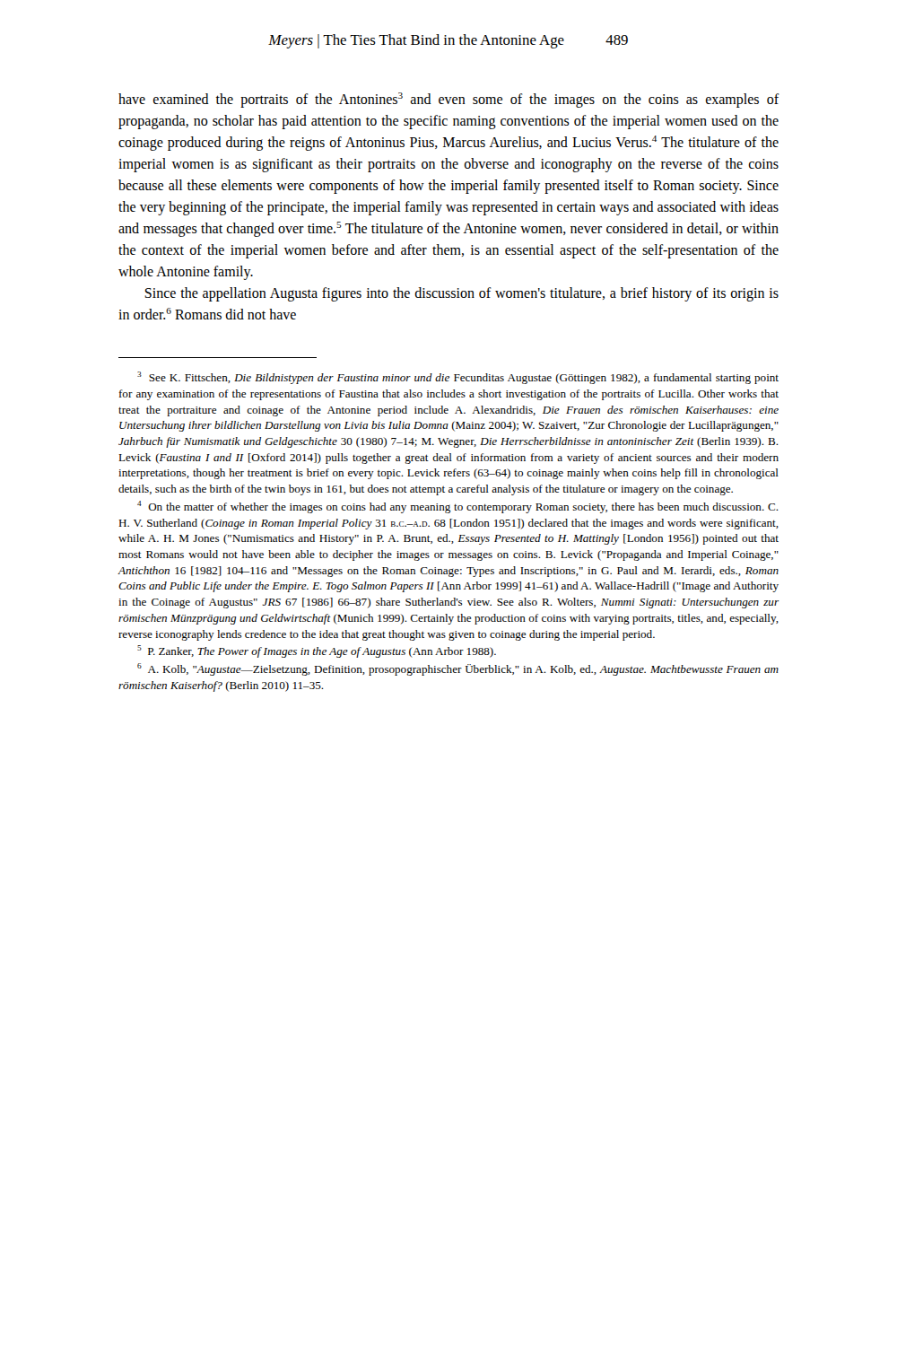Meyers | The Ties That Bind in the Antonine Age 489
have examined the portraits of the Antonines3 and even some of the images on the coins as examples of propaganda, no scholar has paid attention to the specific naming conventions of the imperial women used on the coinage produced during the reigns of Antoninus Pius, Marcus Aurelius, and Lucius Verus.4 The titulature of the imperial women is as significant as their portraits on the obverse and iconography on the reverse of the coins because all these elements were components of how the imperial family presented itself to Roman society. Since the very beginning of the principate, the imperial family was represented in certain ways and associated with ideas and messages that changed over time.5 The titulature of the Antonine women, never considered in detail, or within the context of the imperial women before and after them, is an essential aspect of the self-presentation of the whole Antonine family.
Since the appellation Augusta figures into the discussion of women's titulature, a brief history of its origin is in order.6 Romans did not have
3 See K. Fittschen, Die Bildnistypen der Faustina minor und die Fecunditas Augustae (Göttingen 1982), a fundamental starting point for any examination of the representations of Faustina that also includes a short investigation of the portraits of Lucilla. Other works that treat the portraiture and coinage of the Antonine period include A. Alexandridis, Die Frauen des römischen Kaiserhauses: eine Untersuchung ihrer bildlichen Darstellung von Livia bis Iulia Domna (Mainz 2004); W. Szaivert, "Zur Chronologie der Lucillaprägungen," Jahrbuch für Numismatik und Geldgeschichte 30 (1980) 7–14; M. Wegner, Die Herrscherbildnisse in antoninischer Zeit (Berlin 1939). B. Levick (Faustina I and II [Oxford 2014]) pulls together a great deal of information from a variety of ancient sources and their modern interpretations, though her treatment is brief on every topic. Levick refers (63–64) to coinage mainly when coins help fill in chronological details, such as the birth of the twin boys in 161, but does not attempt a careful analysis of the titulature or imagery on the coinage.
4 On the matter of whether the images on coins had any meaning to contemporary Roman society, there has been much discussion. C. H. V. Sutherland (Coinage in Roman Imperial Policy 31 b.c.–a.d. 68 [London 1951]) declared that the images and words were significant, while A. H. M Jones ("Numismatics and History" in P. A. Brunt, ed., Essays Presented to H. Mattingly [London 1956]) pointed out that most Romans would not have been able to decipher the images or messages on coins. B. Levick ("Propaganda and Imperial Coinage," Antichthon 16 [1982] 104–116 and "Messages on the Roman Coinage: Types and Inscriptions," in G. Paul and M. Ierardi, eds., Roman Coins and Public Life under the Empire. E. Togo Salmon Papers II [Ann Arbor 1999] 41–61) and A. Wallace-Hadrill ("Image and Authority in the Coinage of Augustus" JRS 67 [1986] 66–87) share Sutherland's view. See also R. Wolters, Nummi Signati: Untersuchungen zur römischen Münzprägung und Geldwirtschaft (Munich 1999). Certainly the production of coins with varying portraits, titles, and, especially, reverse iconography lends credence to the idea that great thought was given to coinage during the imperial period.
5 P. Zanker, The Power of Images in the Age of Augustus (Ann Arbor 1988).
6 A. Kolb, "Augustae—Zielsetzung, Definition, prosopographischer Überblick," in A. Kolb, ed., Augustae. Machtbewusste Frauen am römischen Kaiserhof? (Berlin 2010) 11–35.